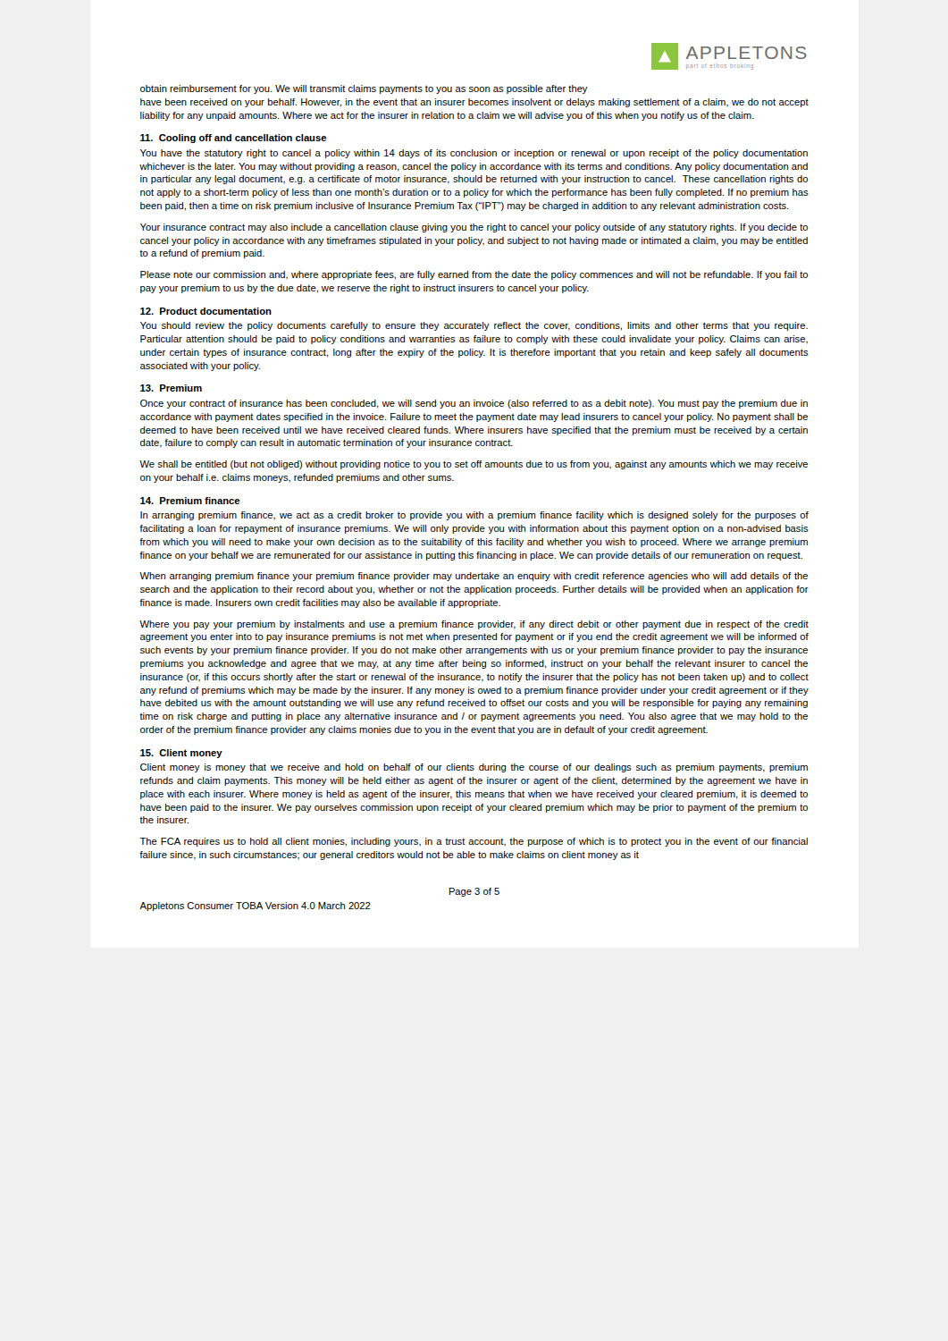APPLETONS
part of ethos broking
obtain reimbursement for you. We will transmit claims payments to you as soon as possible after they
have been received on your behalf. However, in the event that an insurer becomes insolvent or delays making settlement of a claim, we do not accept liability for any unpaid amounts. Where we act for the insurer in relation to a claim we will advise you of this when you notify us of the claim.
11. Cooling off and cancellation clause
You have the statutory right to cancel a policy within 14 days of its conclusion or inception or renewal or upon receipt of the policy documentation whichever is the later. You may without providing a reason, cancel the policy in accordance with its terms and conditions. Any policy documentation and in particular any legal document, e.g. a certificate of motor insurance, should be returned with your instruction to cancel. These cancellation rights do not apply to a short-term policy of less than one month’s duration or to a policy for which the performance has been fully completed. If no premium has been paid, then a time on risk premium inclusive of Insurance Premium Tax (“IPT”) may be charged in addition to any relevant administration costs.
Your insurance contract may also include a cancellation clause giving you the right to cancel your policy outside of any statutory rights. If you decide to cancel your policy in accordance with any timeframes stipulated in your policy, and subject to not having made or intimated a claim, you may be entitled to a refund of premium paid.
Please note our commission and, where appropriate fees, are fully earned from the date the policy commences and will not be refundable. If you fail to pay your premium to us by the due date, we reserve the right to instruct insurers to cancel your policy.
12. Product documentation
You should review the policy documents carefully to ensure they accurately reflect the cover, conditions, limits and other terms that you require. Particular attention should be paid to policy conditions and warranties as failure to comply with these could invalidate your policy. Claims can arise, under certain types of insurance contract, long after the expiry of the policy. It is therefore important that you retain and keep safely all documents associated with your policy.
13. Premium
Once your contract of insurance has been concluded, we will send you an invoice (also referred to as a debit note). You must pay the premium due in accordance with payment dates specified in the invoice. Failure to meet the payment date may lead insurers to cancel your policy. No payment shall be deemed to have been received until we have received cleared funds. Where insurers have specified that the premium must be received by a certain date, failure to comply can result in automatic termination of your insurance contract.
We shall be entitled (but not obliged) without providing notice to you to set off amounts due to us from you, against any amounts which we may receive on your behalf i.e. claims moneys, refunded premiums and other sums.
14. Premium finance
In arranging premium finance, we act as a credit broker to provide you with a premium finance facility which is designed solely for the purposes of facilitating a loan for repayment of insurance premiums. We will only provide you with information about this payment option on a non-advised basis from which you will need to make your own decision as to the suitability of this facility and whether you wish to proceed. Where we arrange premium finance on your behalf we are remunerated for our assistance in putting this financing in place. We can provide details of our remuneration on request.
When arranging premium finance your premium finance provider may undertake an enquiry with credit reference agencies who will add details of the search and the application to their record about you, whether or not the application proceeds. Further details will be provided when an application for finance is made. Insurers own credit facilities may also be available if appropriate.
Where you pay your premium by instalments and use a premium finance provider, if any direct debit or other payment due in respect of the credit agreement you enter into to pay insurance premiums is not met when presented for payment or if you end the credit agreement we will be informed of such events by your premium finance provider. If you do not make other arrangements with us or your premium finance provider to pay the insurance premiums you acknowledge and agree that we may, at any time after being so informed, instruct on your behalf the relevant insurer to cancel the insurance (or, if this occurs shortly after the start or renewal of the insurance, to notify the insurer that the policy has not been taken up) and to collect any refund of premiums which may be made by the insurer. If any money is owed to a premium finance provider under your credit agreement or if they have debited us with the amount outstanding we will use any refund received to offset our costs and you will be responsible for paying any remaining time on risk charge and putting in place any alternative insurance and / or payment agreements you need. You also agree that we may hold to the order of the premium finance provider any claims monies due to you in the event that you are in default of your credit agreement.
15. Client money
Client money is money that we receive and hold on behalf of our clients during the course of our dealings such as premium payments, premium refunds and claim payments. This money will be held either as agent of the insurer or agent of the client, determined by the agreement we have in place with each insurer. Where money is held as agent of the insurer, this means that when we have received your cleared premium, it is deemed to have been paid to the insurer. We pay ourselves commission upon receipt of your cleared premium which may be prior to payment of the premium to the insurer.
The FCA requires us to hold all client monies, including yours, in a trust account, the purpose of which is to protect you in the event of our financial failure since, in such circumstances; our general creditors would not be able to make claims on client money as it
Page 3 of 5
Appletons Consumer TOBA Version 4.0 March 2022